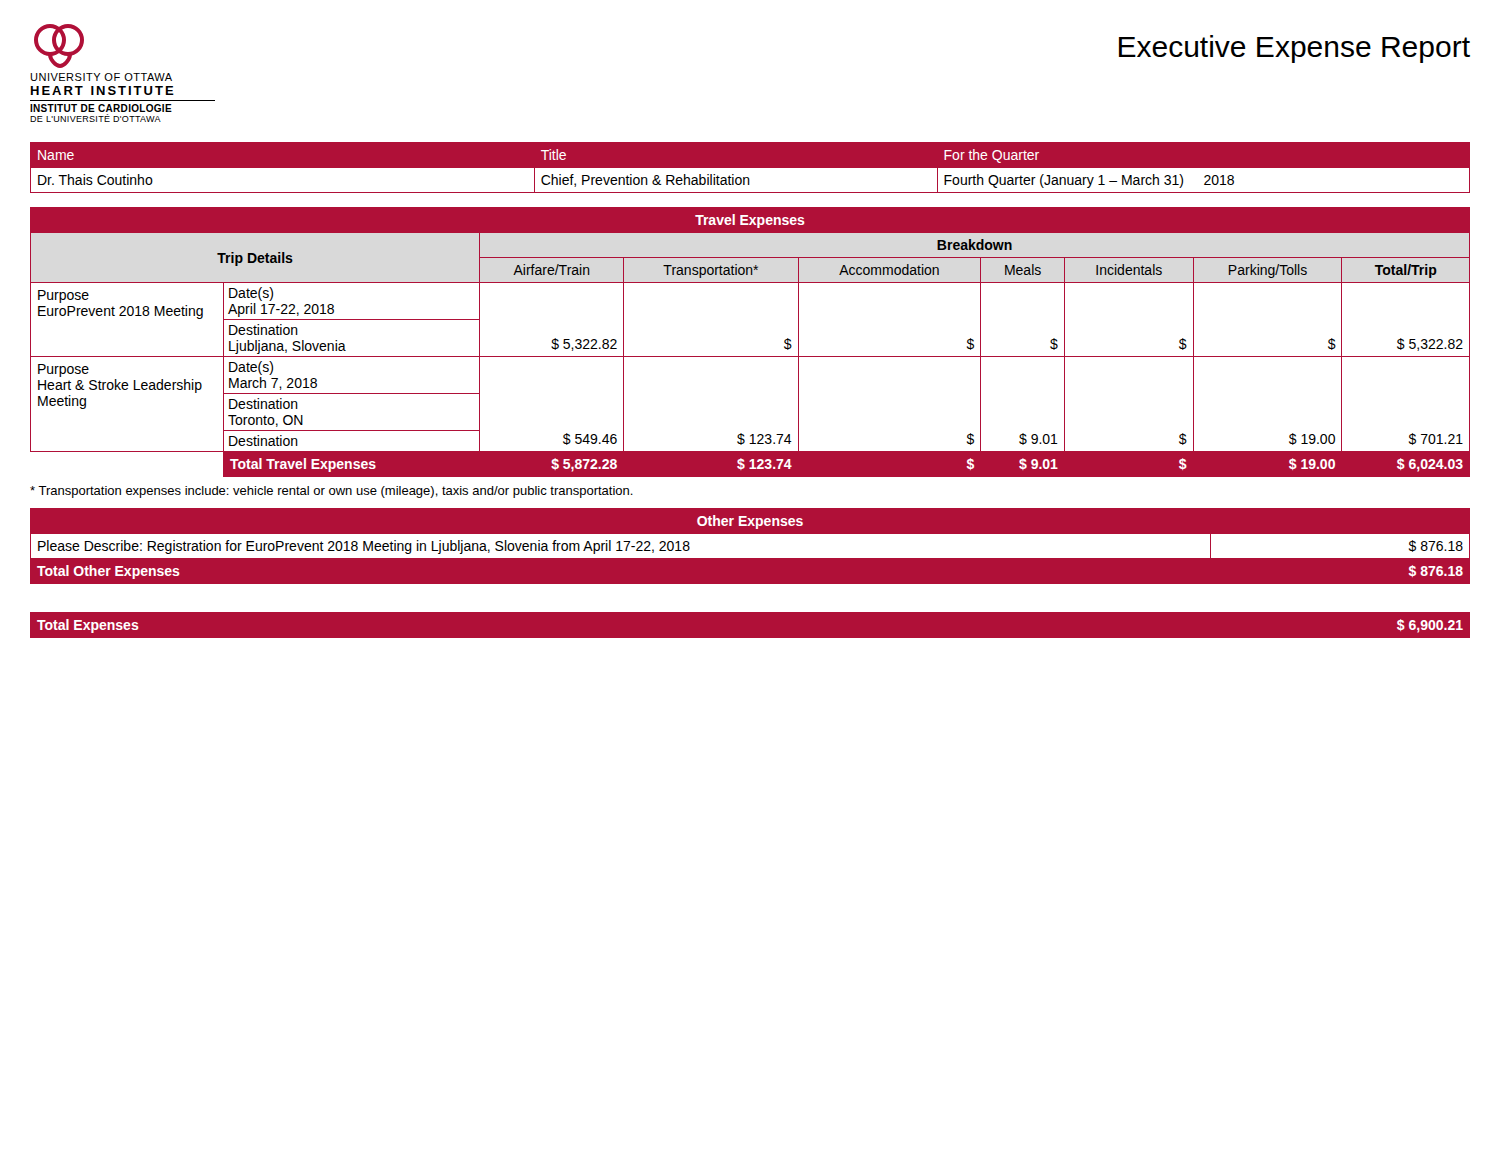UNIVERSITY OF OTTAWA
HEART INSTITUTE
INSTITUT DE CARDIOLOGIE
DE L'UNIVERSITÉ D'OTTAWA
Executive Expense Report
| Name | Title | For the Quarter |
| Dr. Thais Coutinho | Chief, Prevention & Rehabilitation | Fourth Quarter (January 1 – March 31) 2018 |
| Travel Expenses |
| Trip Details | Breakdown |
| Airfare/Train | Transportation* | Accommodation | Meals | Incidentals | Parking/Tolls | Total/Trip |
| Purpose EuroPrevent 2018 Meeting | / Date(s) April 17-22, 2018 / / Destination Ljubljana, Slovenia / | $ 5,322.82 | $ | $ | $ | $ | $ | $ 5,322.82 |
| Purpose Heart & Stroke Leadership Meeting | / Date(s) March 7, 2018 / / Destination Toronto, ON / / Destination / | $ 549.46 | $ 123.74 | $ | $ 9.01 | $ | $ 19.00 | $ 701.21 |
| | Total Travel Expenses | $ 5,872.28 | $ 123.74 | $ | $ 9.01 | $ | $ 19.00 | $ 6,024.03 |
* Transportation expenses include: vehicle rental or own use (mileage), taxis and/or public transportation.
| Other Expenses |
| Please Describe: Registration for EuroPrevent 2018 Meeting in Ljubljana, Slovenia from April 17-22, 2018 | $ 876.18 |
| Total Other Expenses | $ 876.18 |
| Total Expenses | $ 6,900.21 |